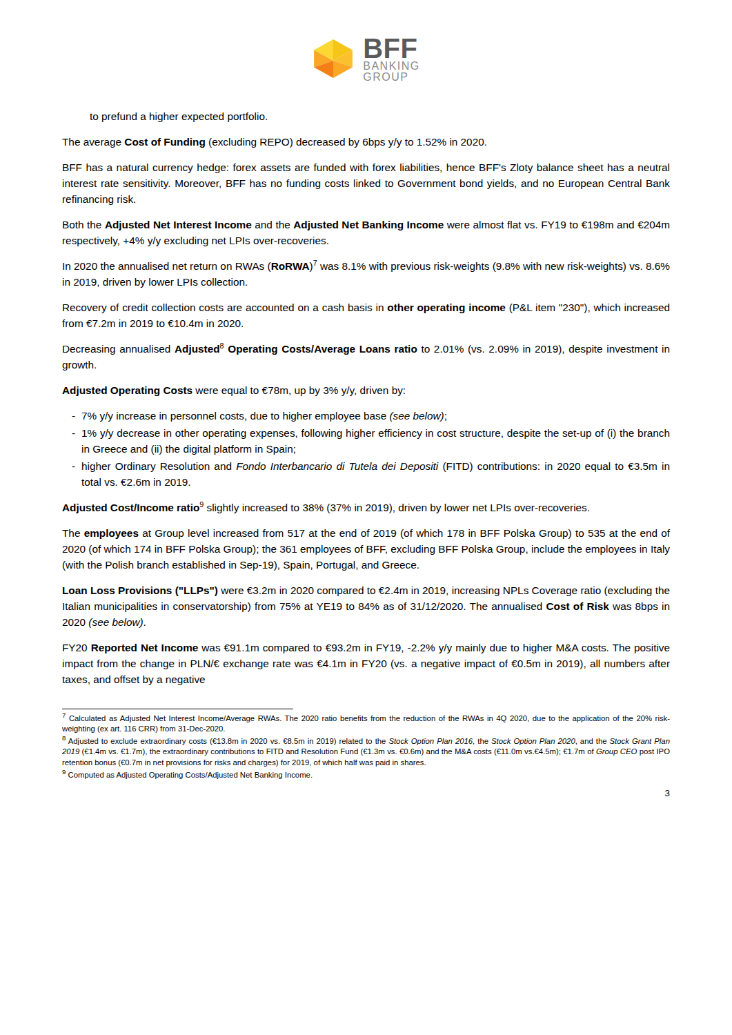BFF BANKING GROUP
to prefund a higher expected portfolio.
The average Cost of Funding (excluding REPO) decreased by 6bps y/y to 1.52% in 2020.
BFF has a natural currency hedge: forex assets are funded with forex liabilities, hence BFF's Zloty balance sheet has a neutral interest rate sensitivity. Moreover, BFF has no funding costs linked to Government bond yields, and no European Central Bank refinancing risk.
Both the Adjusted Net Interest Income and the Adjusted Net Banking Income were almost flat vs. FY19 to €198m and €204m respectively, +4% y/y excluding net LPIs over-recoveries.
In 2020 the annualised net return on RWAs (RoRWA)7 was 8.1% with previous risk-weights (9.8% with new risk-weights) vs. 8.6% in 2019, driven by lower LPIs collection.
Recovery of credit collection costs are accounted on a cash basis in other operating income (P&L item "230"), which increased from €7.2m in 2019 to €10.4m in 2020.
Decreasing annualised Adjusted8 Operating Costs/Average Loans ratio to 2.01% (vs. 2.09% in 2019), despite investment in growth.
Adjusted Operating Costs were equal to €78m, up by 3% y/y, driven by:
7% y/y increase in personnel costs, due to higher employee base (see below);
1% y/y decrease in other operating expenses, following higher efficiency in cost structure, despite the set-up of (i) the branch in Greece and (ii) the digital platform in Spain;
higher Ordinary Resolution and Fondo Interbancario di Tutela dei Depositi (FITD) contributions: in 2020 equal to €3.5m in total vs. €2.6m in 2019.
Adjusted Cost/Income ratio9 slightly increased to 38% (37% in 2019), driven by lower net LPIs over-recoveries.
The employees at Group level increased from 517 at the end of 2019 (of which 178 in BFF Polska Group) to 535 at the end of 2020 (of which 174 in BFF Polska Group); the 361 employees of BFF, excluding BFF Polska Group, include the employees in Italy (with the Polish branch established in Sep-19), Spain, Portugal, and Greece.
Loan Loss Provisions ("LLPs") were €3.2m in 2020 compared to €2.4m in 2019, increasing NPLs Coverage ratio (excluding the Italian municipalities in conservatorship) from 75% at YE19 to 84% as of 31/12/2020. The annualised Cost of Risk was 8bps in 2020 (see below).
FY20 Reported Net Income was €91.1m compared to €93.2m in FY19, -2.2% y/y mainly due to higher M&A costs. The positive impact from the change in PLN/€ exchange rate was €4.1m in FY20 (vs. a negative impact of €0.5m in 2019), all numbers after taxes, and offset by a negative
7 Calculated as Adjusted Net Interest Income/Average RWAs. The 2020 ratio benefits from the reduction of the RWAs in 4Q 2020, due to the application of the 20% risk-weighting (ex art. 116 CRR) from 31-Dec-2020.
8 Adjusted to exclude extraordinary costs (€13.8m in 2020 vs. €8.5m in 2019) related to the Stock Option Plan 2016, the Stock Option Plan 2020, and the Stock Grant Plan 2019 (€1.4m vs. €1.7m), the extraordinary contributions to FITD and Resolution Fund (€1.3m vs. €0.6m) and the M&A costs (€11.0m vs.€4.5m); €1.7m of Group CEO post IPO retention bonus (€0.7m in net provisions for risks and charges) for 2019, of which half was paid in shares.
9 Computed as Adjusted Operating Costs/Adjusted Net Banking Income.
3